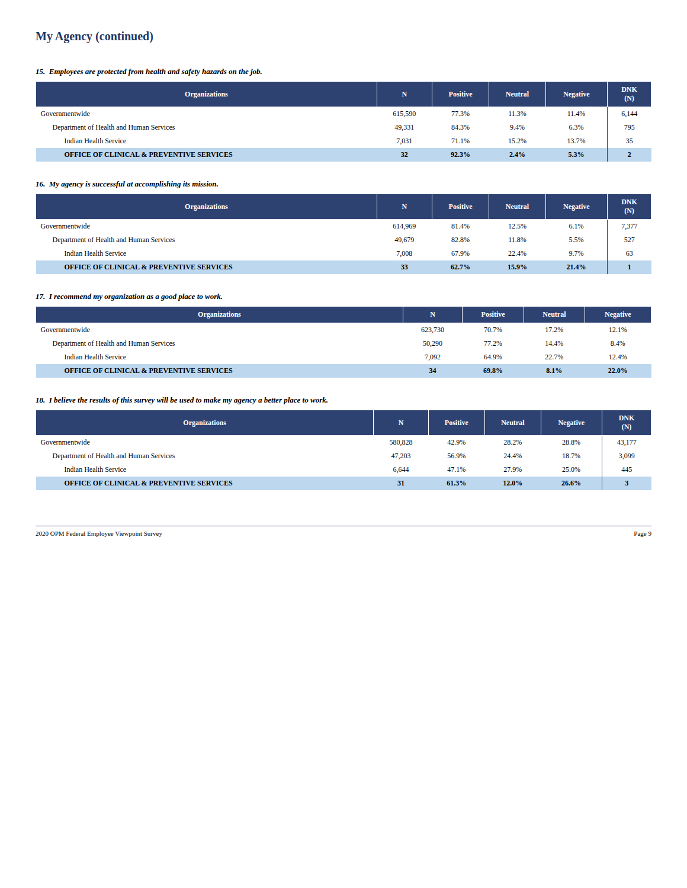My Agency (continued)
15. Employees are protected from health and safety hazards on the job.
| Organizations | N | Positive | Neutral | Negative | DNK (N) |
| --- | --- | --- | --- | --- | --- |
| Governmentwide | 615,590 | 77.3% | 11.3% | 11.4% | 6,144 |
| Department of Health and Human Services | 49,331 | 84.3% | 9.4% | 6.3% | 795 |
| Indian Health Service | 7,031 | 71.1% | 15.2% | 13.7% | 35 |
| OFFICE OF CLINICAL & PREVENTIVE SERVICES | 32 | 92.3% | 2.4% | 5.3% | 2 |
16. My agency is successful at accomplishing its mission.
| Organizations | N | Positive | Neutral | Negative | DNK (N) |
| --- | --- | --- | --- | --- | --- |
| Governmentwide | 614,969 | 81.4% | 12.5% | 6.1% | 7,377 |
| Department of Health and Human Services | 49,679 | 82.8% | 11.8% | 5.5% | 527 |
| Indian Health Service | 7,008 | 67.9% | 22.4% | 9.7% | 63 |
| OFFICE OF CLINICAL & PREVENTIVE SERVICES | 33 | 62.7% | 15.9% | 21.4% | 1 |
17. I recommend my organization as a good place to work.
| Organizations | N | Positive | Neutral | Negative |
| --- | --- | --- | --- | --- |
| Governmentwide | 623,730 | 70.7% | 17.2% | 12.1% |
| Department of Health and Human Services | 50,290 | 77.2% | 14.4% | 8.4% |
| Indian Health Service | 7,092 | 64.9% | 22.7% | 12.4% |
| OFFICE OF CLINICAL & PREVENTIVE SERVICES | 34 | 69.8% | 8.1% | 22.0% |
18. I believe the results of this survey will be used to make my agency a better place to work.
| Organizations | N | Positive | Neutral | Negative | DNK (N) |
| --- | --- | --- | --- | --- | --- |
| Governmentwide | 580,828 | 42.9% | 28.2% | 28.8% | 43,177 |
| Department of Health and Human Services | 47,203 | 56.9% | 24.4% | 18.7% | 3,099 |
| Indian Health Service | 6,644 | 47.1% | 27.9% | 25.0% | 445 |
| OFFICE OF CLINICAL & PREVENTIVE SERVICES | 31 | 61.3% | 12.0% | 26.6% | 3 |
2020 OPM Federal Employee Viewpoint Survey
Page 9